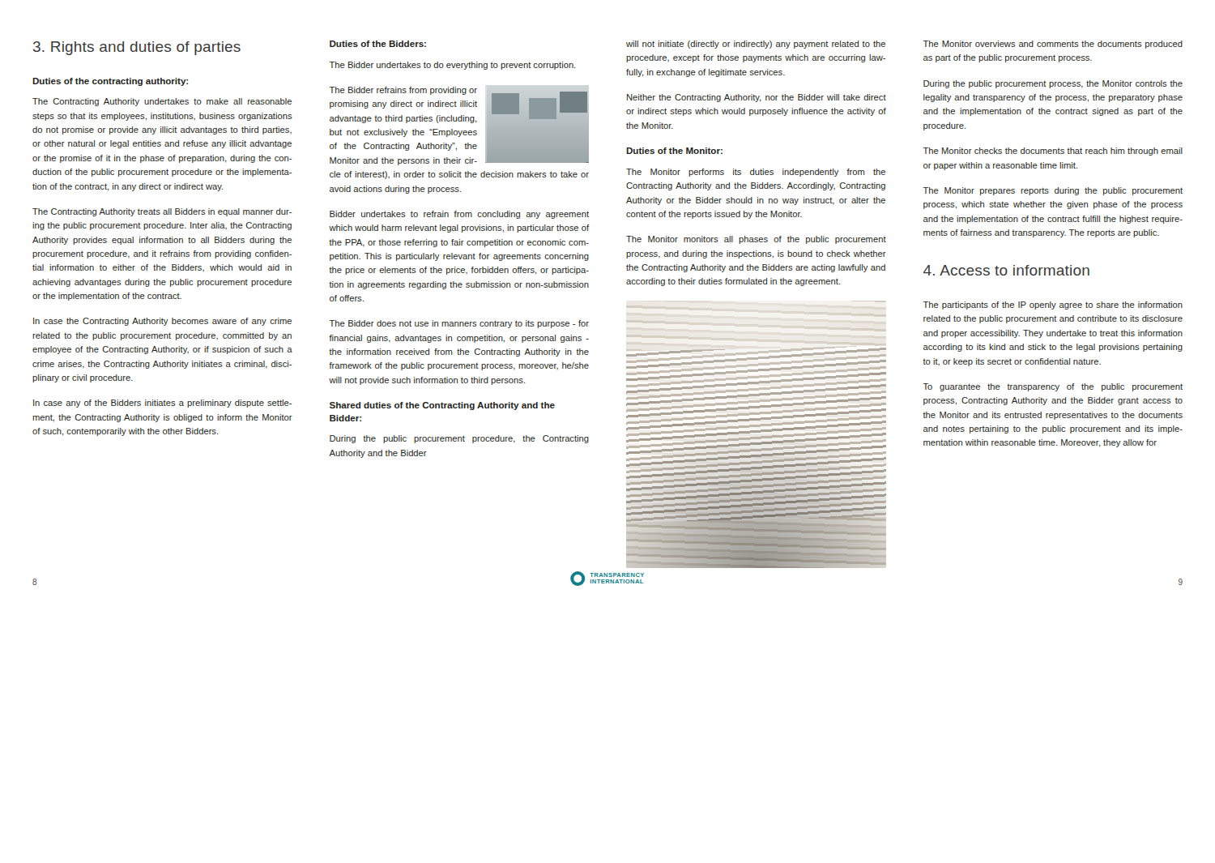3. Rights and duties of parties
Duties of the contracting authority:
The Contracting Authority undertakes to make all reasonable steps so that its employees, institutions, business organizations do not promise or provide any illicit advantages to third parties, or other natural or legal entities and refuse any illicit advantage or the promise of it in the phase of preparation, during the conduction of the public procurement procedure or the implementation of the contract, in any direct or indirect way.
The Contracting Authority treats all Bidders in equal manner during the public procurement procedure. Inter alia, the Contracting Authority provides equal information to all Bidders during the procurement procedure, and it refrains from providing confidential information to either of the Bidders, which would aid in achieving advantages during the public procurement procedure or the implementation of the contract.
In case the Contracting Authority becomes aware of any crime related to the public procurement procedure, committed by an employee of the Contracting Authority, or if suspicion of such a crime arises, the Contracting Authority initiates a criminal, disciplinary or civil procedure.
In case any of the Bidders initiates a preliminary dispute settlement, the Contracting Authority is obliged to inform the Monitor of such, contemporarily with the other Bidders.
Duties of the Bidders:
The Bidder undertakes to do everything to prevent corruption.
The Bidder refrains from providing or promising any direct or indirect illicit advantage to third parties (including, but not exclusively the “Employees of the Contracting Authority”, the Monitor and the persons in their circle of interest), in order to solicit the decision makers to take or avoid actions during the process.
Bidder undertakes to refrain from concluding any agreement which would harm relevant legal provisions, in particular those of the PPA, or those referring to fair competition or economic competition. This is particularly relevant for agreements concerning the price or elements of the price, forbidden offers, or participation in agreements regarding the submission or non-submission of offers.
The Bidder does not use in manners contrary to its purpose - for financial gains, advantages in competition, or personal gains - the information received from the Contracting Authority in the framework of the public procurement process, moreover, he/she will not provide such information to third persons.
Shared duties of the Contracting Authority and the Bidder:
During the public procurement procedure, the Contracting Authority and the Bidder
will not initiate (directly or indirectly) any payment related to the procedure, except for those payments which are occurring lawfully, in exchange of legitimate services.
Neither the Contracting Authority, nor the Bidder will take direct or indirect steps which would purposely influence the activity of the Monitor.
Duties of the Monitor:
The Monitor performs its duties independently from the Contracting Authority and the Bidders. Accordingly, Contracting Authority or the Bidder should in no way instruct, or alter the content of the reports issued by the Monitor.
The Monitor monitors all phases of the public procurement process, and during the inspections, is bound to check whether the Contracting Authority and the Bidders are acting lawfully and according to their duties formulated in the agreement.
The Monitor overviews and comments the documents produced as part of the public procurement process.
During the public procurement process, the Monitor controls the legality and transparency of the process, the preparatory phase and the implementation of the contract signed as part of the procedure.
The Monitor checks the documents that reach him through email or paper within a reasonable time limit.
The Monitor prepares reports during the public procurement process, which state whether the given phase of the process and the implementation of the contract fulfill the highest requirements of fairness and transparency. The reports are public.
4. Access to information
The participants of the IP openly agree to share the information related to the public procurement and contribute to its disclosure and proper accessibility. They undertake to treat this information according to its kind and stick to the legal provisions pertaining to it, or keep its secret or confidential nature.
To guarantee the transparency of the public procurement process, Contracting Authority and the Bidder grant access to the Monitor and its entrusted representatives to the documents and notes pertaining to the public procurement and its implementation within reasonable time. Moreover, they allow for
Transparency
International
8
9